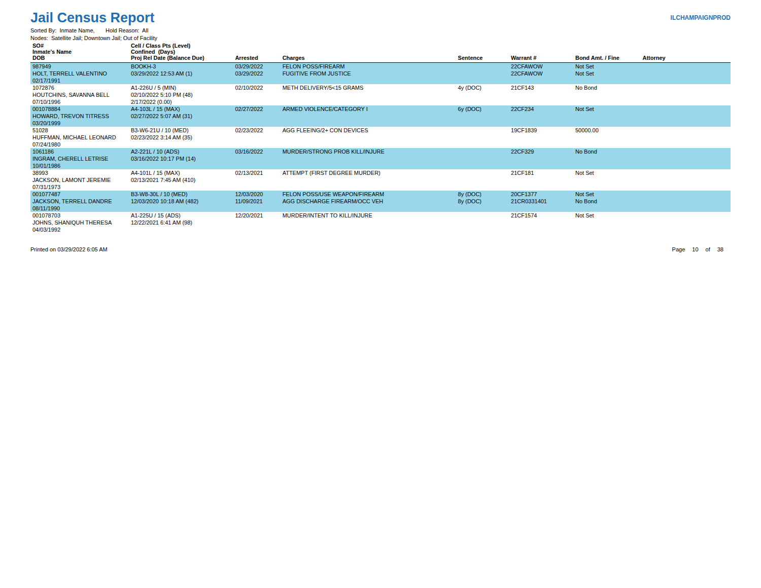ILCHAMPAIGNPROD
Jail Census Report
Sorted By: Inmate Name, Hold Reason: All
Nodes: Satellite Jail; Downtown Jail; Out of Facility
| SO# Inmate's Name DOB | Cell / Class Pts (Level) Confined (Days) Proj Rel Date (Balance Due) | Arrested | Charges | Sentence | Warrant # | Bond Amt. / Fine | Attorney |
| --- | --- | --- | --- | --- | --- | --- | --- |
| 987949 | BOOKH-3 | 03/29/2022 | FELON POSS/FIREARM | | 22CFAWOW | Not Set | |
| HOLT, TERRELL VALENTINO | 03/29/2022 12:53 AM (1) | 03/29/2022 | FUGITIVE FROM JUSTICE | | 22CFAWOW | Not Set | |
| 02/17/1991 | | | | | | | |
| 1072876 | A1-226U / 5 (MIN) | 02/10/2022 | METH DELIVERY/5<15 GRAMS | 4y (DOC) | 21CF143 | No Bond | |
| HOUTCHINS, SAVANNA BELL | 02/10/2022 5:10 PM (48) | | | | | | |
| 07/10/1996 | 2/17/2022 (0.00) | | | | | | |
| 001078884 | A4-103L / 15 (MAX) | 02/27/2022 | ARMED VIOLENCE/CATEGORY I | 6y (DOC) | 22CF234 | Not Set | |
| HOWARD, TREVON TITRESS | 02/27/2022 5:07 AM (31) | | | | | | |
| 03/20/1999 | | | | | | | |
| 51028 | B3-W6-21U / 10 (MED) | 02/23/2022 | AGG FLEEING/2+ CON DEVICES | | 19CF1839 | 50000.00 | |
| HUFFMAN, MICHAEL LEONARD | 02/23/2022 3:14 AM (35) | | | | | | |
| 07/24/1980 | | | | | | | |
| 1061186 | A2-221L / 10 (ADS) | 03/16/2022 | MURDER/STRONG PROB KILL/INJURE | | 22CF329 | No Bond | |
| INGRAM, CHERELL LETRISE | 03/16/2022 10:17 PM (14) | | | | | | |
| 10/01/1986 | | | | | | | |
| 38993 | A4-101L / 15 (MAX) | 02/13/2021 | ATTEMPT (FIRST DEGREE MURDER) | | 21CF181 | Not Set | |
| JACKSON, LAMONT JEREMIE | 02/13/2021 7:45 AM (410) | | | | | | |
| 07/31/1973 | | | | | | | |
| 001077487 | B3-W8-30L / 10 (MED) | 12/03/2020 | FELON POSS/USE WEAPON/FIREARM | 8y (DOC) | 20CF1377 | Not Set | |
| JACKSON, TERRELL DANDRE | 12/03/2020 10:18 AM (482) | 11/09/2021 | AGG DISCHARGE FIREARM/OCC VEH | 8y (DOC) | 21CR0331401 | No Bond | |
| 08/11/1990 | | | | | | | |
| 001078703 | A1-225U / 15 (ADS) | 12/20/2021 | MURDER/INTENT TO KILL/INJURE | | 21CF1574 | Not Set | |
| JOHNS, SHANIQUH THERESA | 12/22/2021 6:41 AM (98) | | | | | | |
| 04/03/1992 | | | | | | | |
Printed on 03/29/2022 6:05 AM Page10of38